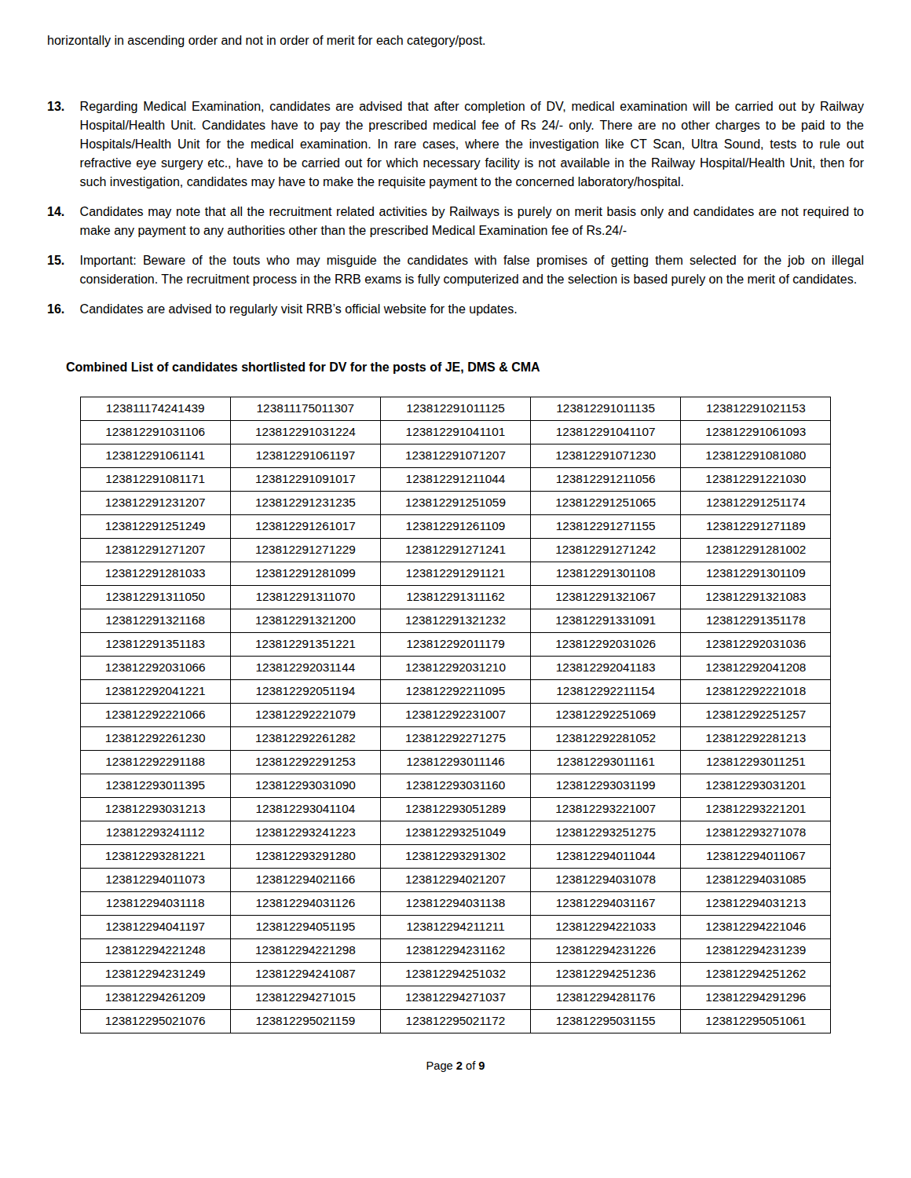horizontally in ascending order and not in order of merit for each category/post.
Regarding Medical Examination, candidates are advised that after completion of DV, medical examination will be carried out by Railway Hospital/Health Unit. Candidates have to pay the prescribed medical fee of Rs 24/- only. There are no other charges to be paid to the Hospitals/Health Unit for the medical examination. In rare cases, where the investigation like CT Scan, Ultra Sound, tests to rule out refractive eye surgery etc., have to be carried out for which necessary facility is not available in the Railway Hospital/Health Unit, then for such investigation, candidates may have to make the requisite payment to the concerned laboratory/hospital.
Candidates may note that all the recruitment related activities by Railways is purely on merit basis only and candidates are not required to make any payment to any authorities other than the prescribed Medical Examination fee of Rs.24/-
Important: Beware of the touts who may misguide the candidates with false promises of getting them selected for the job on illegal consideration. The recruitment process in the RRB exams is fully computerized and the selection is based purely on the merit of candidates.
Candidates are advised to regularly visit RRB’s official website for the updates.
Combined List of candidates shortlisted for DV for the posts of JE, DMS & CMA
| 123811174241439 | 123811175011307 | 123812291011125 | 123812291011135 | 123812291021153 |
| 123812291031106 | 123812291031224 | 123812291041101 | 123812291041107 | 123812291061093 |
| 123812291061141 | 123812291061197 | 123812291071207 | 123812291071230 | 123812291081080 |
| 123812291081171 | 123812291091017 | 123812291211044 | 123812291211056 | 123812291221030 |
| 123812291231207 | 123812291231235 | 123812291251059 | 123812291251065 | 123812291251174 |
| 123812291251249 | 123812291261017 | 123812291261109 | 123812291271155 | 123812291271189 |
| 123812291271207 | 123812291271229 | 123812291271241 | 123812291271242 | 123812291281002 |
| 123812291281033 | 123812291281099 | 123812291291121 | 123812291301108 | 123812291301109 |
| 123812291311050 | 123812291311070 | 123812291311162 | 123812291321067 | 123812291321083 |
| 123812291321168 | 123812291321200 | 123812291321232 | 123812291331091 | 123812291351178 |
| 123812291351183 | 123812291351221 | 123812292011179 | 123812292031026 | 123812292031036 |
| 123812292031066 | 123812292031144 | 123812292031210 | 123812292041183 | 123812292041208 |
| 123812292041221 | 123812292051194 | 123812292211095 | 123812292211154 | 123812292221018 |
| 123812292221066 | 123812292221079 | 123812292231007 | 123812292251069 | 123812292251257 |
| 123812292261230 | 123812292261282 | 123812292271275 | 123812292281052 | 123812292281213 |
| 123812292291188 | 123812292291253 | 123812293011146 | 123812293011161 | 123812293011251 |
| 123812293011395 | 123812293031090 | 123812293031160 | 123812293031199 | 123812293031201 |
| 123812293031213 | 123812293041104 | 123812293051289 | 123812293221007 | 123812293221201 |
| 123812293241112 | 123812293241223 | 123812293251049 | 123812293251275 | 123812293271078 |
| 123812293281221 | 123812293291280 | 123812293291302 | 123812294011044 | 123812294011067 |
| 123812294011073 | 123812294021166 | 123812294021207 | 123812294031078 | 123812294031085 |
| 123812294031118 | 123812294031126 | 123812294031138 | 123812294031167 | 123812294031213 |
| 123812294041197 | 123812294051195 | 123812294211211 | 123812294221033 | 123812294221046 |
| 123812294221248 | 123812294221298 | 123812294231162 | 123812294231226 | 123812294231239 |
| 123812294231249 | 123812294241087 | 123812294251032 | 123812294251236 | 123812294251262 |
| 123812294261209 | 123812294271015 | 123812294271037 | 123812294281176 | 123812294291296 |
| 123812295021076 | 123812295021159 | 123812295021172 | 123812295031155 | 123812295051061 |
Page 2 of 9